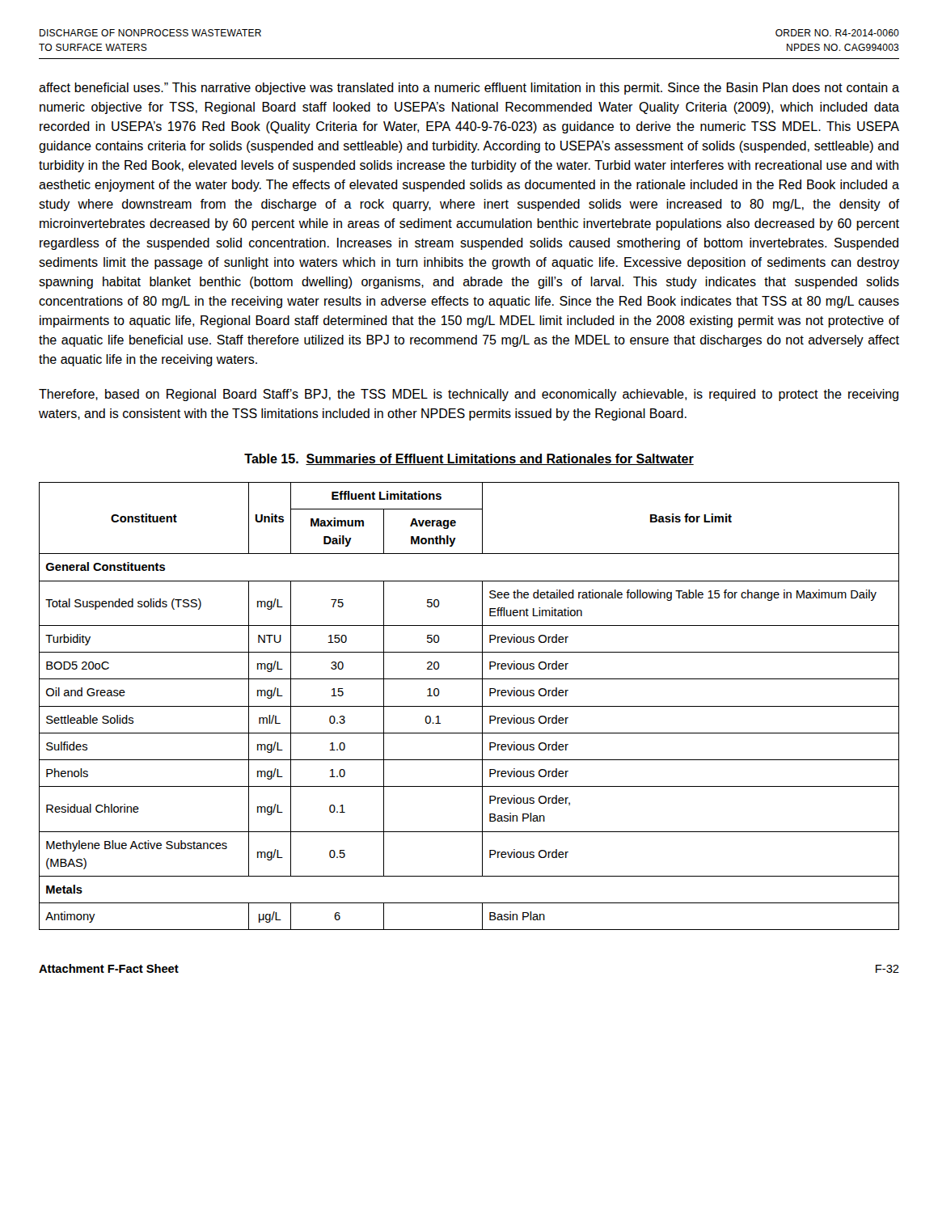DISCHARGE OF NONPROCESS WASTEWATER TO SURFACE WATERS
ORDER NO. R4-2014-0060 NPDES NO. CAG994003
affect beneficial uses.” This narrative objective was translated into a numeric effluent limitation in this permit. Since the Basin Plan does not contain a numeric objective for TSS, Regional Board staff looked to USEPA’s National Recommended Water Quality Criteria (2009), which included data recorded in USEPA’s 1976 Red Book (Quality Criteria for Water, EPA 440-9-76-023) as guidance to derive the numeric TSS MDEL. This USEPA guidance contains criteria for solids (suspended and settleable) and turbidity. According to USEPA’s assessment of solids (suspended, settleable) and turbidity in the Red Book, elevated levels of suspended solids increase the turbidity of the water. Turbid water interferes with recreational use and with aesthetic enjoyment of the water body. The effects of elevated suspended solids as documented in the rationale included in the Red Book included a study where downstream from the discharge of a rock quarry, where inert suspended solids were increased to 80 mg/L, the density of microinvertebrates decreased by 60 percent while in areas of sediment accumulation benthic invertebrate populations also decreased by 60 percent regardless of the suspended solid concentration. Increases in stream suspended solids caused smothering of bottom invertebrates. Suspended sediments limit the passage of sunlight into waters which in turn inhibits the growth of aquatic life. Excessive deposition of sediments can destroy spawning habitat blanket benthic (bottom dwelling) organisms, and abrade the gill’s of larval. This study indicates that suspended solids concentrations of 80 mg/L in the receiving water results in adverse effects to aquatic life. Since the Red Book indicates that TSS at 80 mg/L causes impairments to aquatic life, Regional Board staff determined that the 150 mg/L MDEL limit included in the 2008 existing permit was not protective of the aquatic life beneficial use. Staff therefore utilized its BPJ to recommend 75 mg/L as the MDEL to ensure that discharges do not adversely affect the aquatic life in the receiving waters.
Therefore, based on Regional Board Staff’s BPJ, the TSS MDEL is technically and economically achievable, is required to protect the receiving waters, and is consistent with the TSS limitations included in other NPDES permits issued by the Regional Board.
Table 15. Summaries of Effluent Limitations and Rationales for Saltwater
| Constituent | Units | Effluent Limitations | Basis for Limit |
| --- | --- | --- | --- |
| Maximum Daily | Average Monthly |
| General Constituents |
| Total Suspended solids (TSS) | mg/L | 75 | 50 | See the detailed rationale following Table 15 for change in Maximum Daily Effluent Limitation |
| Turbidity | NTU | 150 | 50 | Previous Order |
| BOD5 20oC | mg/L | 30 | 20 | Previous Order |
| Oil and Grease | mg/L | 15 | 10 | Previous Order |
| Settleable Solids | ml/L | 0.3 | 0.1 | Previous Order |
| Sulfides | mg/L | 1.0 | | Previous Order |
| Phenols | mg/L | 1.0 | | Previous Order |
| Residual Chlorine | mg/L | 0.1 | | Previous Order, Basin Plan |
| Methylene Blue Active Substances (MBAS) | mg/L | 0.5 | | Previous Order |
| Metals |
| Antimony | μg/L | 6 | | Basin Plan |
Attachment F-Fact Sheet
F-32